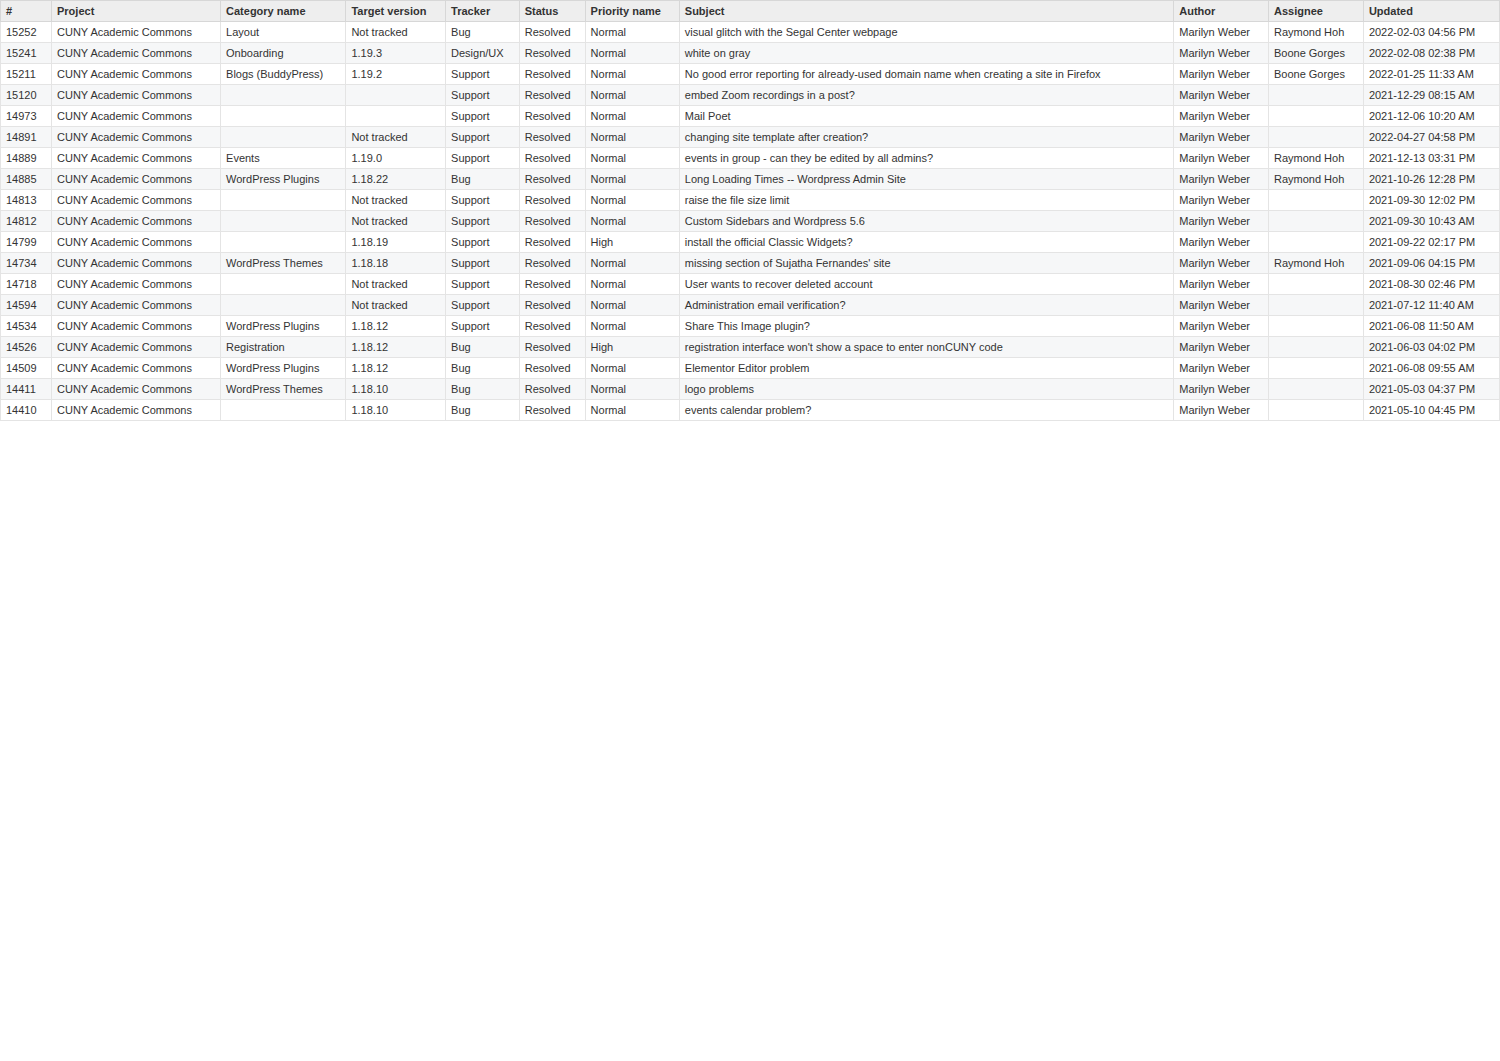| # | Project | Category name | Target version | Tracker | Status | Priority name | Subject | Author | Assignee | Updated |
| --- | --- | --- | --- | --- | --- | --- | --- | --- | --- | --- |
| 15252 | CUNY Academic Commons | Layout | Not tracked | Bug | Resolved | Normal | visual glitch with the Segal Center webpage | Marilyn Weber | Raymond Hoh | 2022-02-03 04:56 PM |
| 15241 | CUNY Academic Commons | Onboarding | 1.19.3 | Design/UX | Resolved | Normal | white on gray | Marilyn Weber | Boone Gorges | 2022-02-08 02:38 PM |
| 15211 | CUNY Academic Commons | Blogs (BuddyPress) | 1.19.2 | Support | Resolved | Normal | No good error reporting for already-used domain name when creating a site in Firefox | Marilyn Weber | Boone Gorges | 2022-01-25 11:33 AM |
| 15120 | CUNY Academic Commons | | | Support | Resolved | Normal | embed Zoom recordings in a post? | Marilyn Weber | | 2021-12-29 08:15 AM |
| 14973 | CUNY Academic Commons | | | Support | Resolved | Normal | Mail Poet | Marilyn Weber | | 2021-12-06 10:20 AM |
| 14891 | CUNY Academic Commons | | Not tracked | Support | Resolved | Normal | changing site template after creation? | Marilyn Weber | | 2022-04-27 04:58 PM |
| 14889 | CUNY Academic Commons | Events | 1.19.0 | Support | Resolved | Normal | events in group - can they be edited by all admins? | Marilyn Weber | Raymond Hoh | 2021-12-13 03:31 PM |
| 14885 | CUNY Academic Commons | WordPress Plugins | 1.18.22 | Bug | Resolved | Normal | Long Loading Times -- Wordpress Admin Site | Marilyn Weber | Raymond Hoh | 2021-10-26 12:28 PM |
| 14813 | CUNY Academic Commons | | Not tracked | Support | Resolved | Normal | raise the file size limit | Marilyn Weber | | 2021-09-30 12:02 PM |
| 14812 | CUNY Academic Commons | | Not tracked | Support | Resolved | Normal | Custom Sidebars and Wordpress 5.6 | Marilyn Weber | | 2021-09-30 10:43 AM |
| 14799 | CUNY Academic Commons | | 1.18.19 | Support | Resolved | High | install the official Classic Widgets? | Marilyn Weber | | 2021-09-22 02:17 PM |
| 14734 | CUNY Academic Commons | WordPress Themes | 1.18.18 | Support | Resolved | Normal | missing section of Sujatha Fernandes' site | Marilyn Weber | Raymond Hoh | 2021-09-06 04:15 PM |
| 14718 | CUNY Academic Commons | | Not tracked | Support | Resolved | Normal | User wants to recover deleted account | Marilyn Weber | | 2021-08-30 02:46 PM |
| 14594 | CUNY Academic Commons | | Not tracked | Support | Resolved | Normal | Administration email verification? | Marilyn Weber | | 2021-07-12 11:40 AM |
| 14534 | CUNY Academic Commons | WordPress Plugins | 1.18.12 | Support | Resolved | Normal | Share This Image plugin? | Marilyn Weber | | 2021-06-08 11:50 AM |
| 14526 | CUNY Academic Commons | Registration | 1.18.12 | Bug | Resolved | High | registration interface won't show a space to enter nonCUNY code | Marilyn Weber | | 2021-06-03 04:02 PM |
| 14509 | CUNY Academic Commons | WordPress Plugins | 1.18.12 | Bug | Resolved | Normal | Elementor Editor problem | Marilyn Weber | | 2021-06-08 09:55 AM |
| 14411 | CUNY Academic Commons | WordPress Themes | 1.18.10 | Bug | Resolved | Normal | logo problems | Marilyn Weber | | 2021-05-03 04:37 PM |
| 14410 | CUNY Academic Commons | | 1.18.10 | Bug | Resolved | Normal | events calendar problem? | Marilyn Weber | | 2021-05-10 04:45 PM |